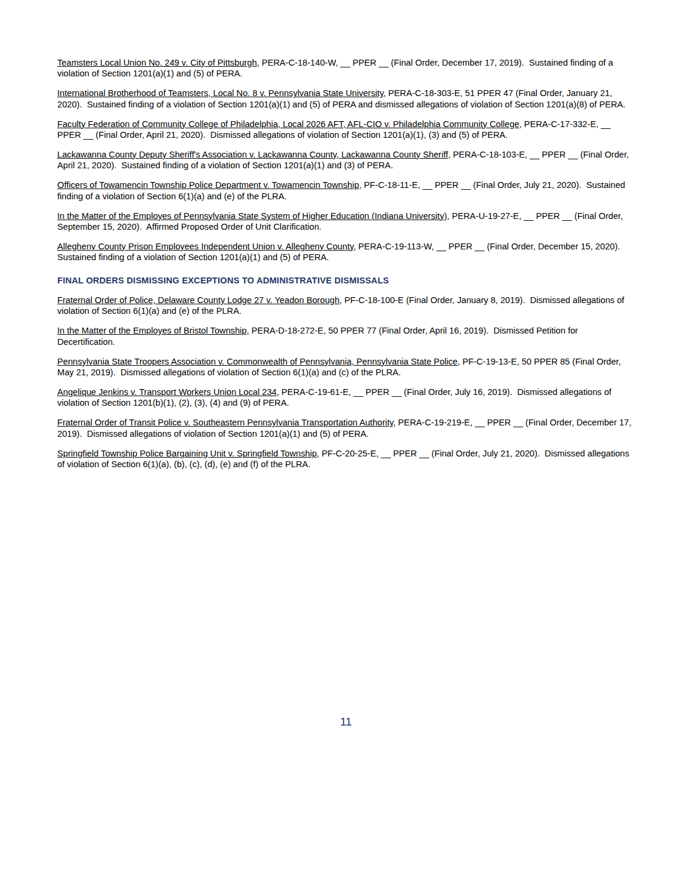Teamsters Local Union No. 249 v. City of Pittsburgh, PERA-C-18-140-W, __ PPER __ (Final Order, December 17, 2019). Sustained finding of a violation of Section 1201(a)(1) and (5) of PERA.
International Brotherhood of Teamsters, Local No. 8 v. Pennsylvania State University, PERA-C-18-303-E, 51 PPER 47 (Final Order, January 21, 2020). Sustained finding of a violation of Section 1201(a)(1) and (5) of PERA and dismissed allegations of violation of Section 1201(a)(8) of PERA.
Faculty Federation of Community College of Philadelphia, Local 2026 AFT, AFL-CIO v. Philadelphia Community College, PERA-C-17-332-E, __ PPER __ (Final Order, April 21, 2020). Dismissed allegations of violation of Section 1201(a)(1), (3) and (5) of PERA.
Lackawanna County Deputy Sheriff's Association v. Lackawanna County, Lackawanna County Sheriff, PERA-C-18-103-E, __ PPER __ (Final Order, April 21, 2020). Sustained finding of a violation of Section 1201(a)(1) and (3) of PERA.
Officers of Towamencin Township Police Department v. Towamencin Township, PF-C-18-11-E, __ PPER __ (Final Order, July 21, 2020). Sustained finding of a violation of Section 6(1)(a) and (e) of the PLRA.
In the Matter of the Employes of Pennsylvania State System of Higher Education (Indiana University), PERA-U-19-27-E, __ PPER __ (Final Order, September 15, 2020). Affirmed Proposed Order of Unit Clarification.
Allegheny County Prison Employees Independent Union v. Allegheny County, PERA-C-19-113-W, __ PPER __ (Final Order, December 15, 2020). Sustained finding of a violation of Section 1201(a)(1) and (5) of PERA.
FINAL ORDERS DISMISSING EXCEPTIONS TO ADMINISTRATIVE DISMISSALS
Fraternal Order of Police, Delaware County Lodge 27 v. Yeadon Borough, PF-C-18-100-E (Final Order, January 8, 2019). Dismissed allegations of violation of Section 6(1)(a) and (e) of the PLRA.
In the Matter of the Employes of Bristol Township, PERA-D-18-272-E, 50 PPER 77 (Final Order, April 16, 2019). Dismissed Petition for Decertification.
Pennsylvania State Troopers Association v. Commonwealth of Pennsylvania, Pennsylvania State Police, PF-C-19-13-E, 50 PPER 85 (Final Order, May 21, 2019). Dismissed allegations of violation of Section 6(1)(a) and (c) of the PLRA.
Angelique Jenkins v. Transport Workers Union Local 234, PERA-C-19-61-E, __ PPER __ (Final Order, July 16, 2019). Dismissed allegations of violation of Section 1201(b)(1), (2), (3), (4) and (9) of PERA.
Fraternal Order of Transit Police v. Southeastern Pennsylvania Transportation Authority, PERA-C-19-219-E, __ PPER __ (Final Order, December 17, 2019). Dismissed allegations of violation of Section 1201(a)(1) and (5) of PERA.
Springfield Township Police Bargaining Unit v. Springfield Township, PF-C-20-25-E, __ PPER __ (Final Order, July 21, 2020). Dismissed allegations of violation of Section 6(1)(a), (b), (c), (d), (e) and (f) of the PLRA.
11